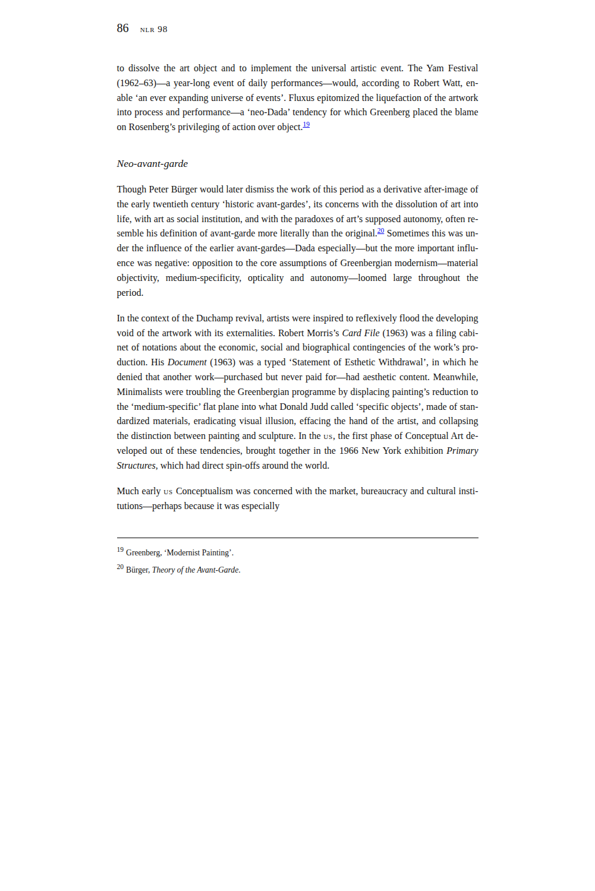86 nlr 98
to dissolve the art object and to implement the universal artistic event. The Yam Festival (1962–63)—a year-long event of daily performances—would, according to Robert Watt, enable ‘an ever expanding universe of events’. Fluxus epitomized the liquefaction of the artwork into process and performance—a ‘neo-Dada’ tendency for which Greenberg placed the blame on Rosenberg’s privileging of action over object.19
Neo-avant-garde
Though Peter Bürger would later dismiss the work of this period as a derivative after-image of the early twentieth century ‘historic avant-gardes’, its concerns with the dissolution of art into life, with art as social institution, and with the paradoxes of art’s supposed autonomy, often resemble his definition of avant-garde more literally than the original.20 Sometimes this was under the influence of the earlier avant-gardes—Dada especially—but the more important influence was negative: opposition to the core assumptions of Greenbergian modernism—material objectivity, medium-specificity, opticality and autonomy—loomed large throughout the period.
In the context of the Duchamp revival, artists were inspired to reflexively flood the developing void of the artwork with its externalities. Robert Morris’s Card File (1963) was a filing cabinet of notations about the economic, social and biographical contingencies of the work’s production. His Document (1963) was a typed ‘Statement of Esthetic Withdrawal’, in which he denied that another work—purchased but never paid for—had aesthetic content. Meanwhile, Minimalists were troubling the Greenbergian programme by displacing painting’s reduction to the ‘medium-specific’ flat plane into what Donald Judd called ‘specific objects’, made of standardized materials, eradicating visual illusion, effacing the hand of the artist, and collapsing the distinction between painting and sculpture. In the us, the first phase of Conceptual Art developed out of these tendencies, brought together in the 1966 New York exhibition Primary Structures, which had direct spin-offs around the world.
Much early us Conceptualism was concerned with the market, bureaucracy and cultural institutions—perhaps because it was especially
19 Greenberg, ‘Modernist Painting’.
20 Bürger, Theory of the Avant-Garde.